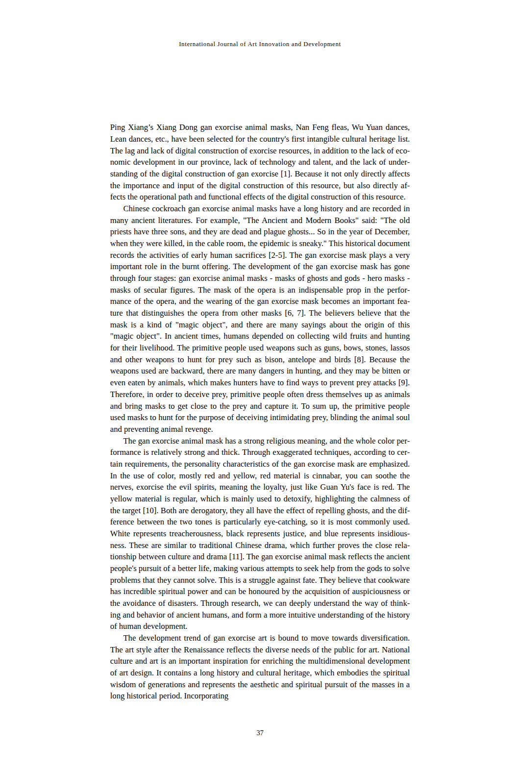International Journal of Art Innovation and Development
Ping Xiang’s Xiang Dong gan exorcise animal masks, Nan Feng fleas, Wu Yuan dances, Lean dances, etc., have been selected for the country's first intangible cultural heritage list. The lag and lack of digital construction of exorcise resources, in addition to the lack of economic development in our province, lack of technology and talent, and the lack of understanding of the digital construction of gan exorcise [1]. Because it not only directly affects the importance and input of the digital construction of this resource, but also directly affects the operational path and functional effects of the digital construction of this resource.
Chinese cockroach gan exorcise animal masks have a long history and are recorded in many ancient literatures. For example, "The Ancient and Modern Books" said: "The old priests have three sons, and they are dead and plague ghosts... So in the year of December, when they were killed, in the cable room, the epidemic is sneaky." This historical document records the activities of early human sacrifices [2-5]. The gan exorcise mask plays a very important role in the burnt offering. The development of the gan exorcise mask has gone through four stages: gan exorcise animal masks - masks of ghosts and gods - hero masks - masks of secular figures. The mask of the opera is an indispensable prop in the performance of the opera, and the wearing of the gan exorcise mask becomes an important feature that distinguishes the opera from other masks [6, 7]. The believers believe that the mask is a kind of "magic object", and there are many sayings about the origin of this "magic object". In ancient times, humans depended on collecting wild fruits and hunting for their livelihood. The primitive people used weapons such as guns, bows, stones, lassos and other weapons to hunt for prey such as bison, antelope and birds [8]. Because the weapons used are backward, there are many dangers in hunting, and they may be bitten or even eaten by animals, which makes hunters have to find ways to prevent prey attacks [9]. Therefore, in order to deceive prey, primitive people often dress themselves up as animals and bring masks to get close to the prey and capture it. To sum up, the primitive people used masks to hunt for the purpose of deceiving intimidating prey, blinding the animal soul and preventing animal revenge.
The gan exorcise animal mask has a strong religious meaning, and the whole color performance is relatively strong and thick. Through exaggerated techniques, according to certain requirements, the personality characteristics of the gan exorcise mask are emphasized. In the use of color, mostly red and yellow, red material is cinnabar, you can soothe the nerves, exorcise the evil spirits, meaning the loyalty, just like Guan Yu's face is red. The yellow material is regular, which is mainly used to detoxify, highlighting the calmness of the target [10]. Both are derogatory, they all have the effect of repelling ghosts, and the difference between the two tones is particularly eye-catching, so it is most commonly used. White represents treacherousness, black represents justice, and blue represents insidiousness. These are similar to traditional Chinese drama, which further proves the close relationship between culture and drama [11]. The gan exorcise animal mask reflects the ancient people's pursuit of a better life, making various attempts to seek help from the gods to solve problems that they cannot solve. This is a struggle against fate. They believe that cookware has incredible spiritual power and can be honoured by the acquisition of auspiciousness or the avoidance of disasters. Through research, we can deeply understand the way of thinking and behavior of ancient humans, and form a more intuitive understanding of the history of human development.
The development trend of gan exorcise art is bound to move towards diversification. The art style after the Renaissance reflects the diverse needs of the public for art. National culture and art is an important inspiration for enriching the multidimensional development of art design. It contains a long history and cultural heritage, which embodies the spiritual wisdom of generations and represents the aesthetic and spiritual pursuit of the masses in a long historical period. Incorporating
37